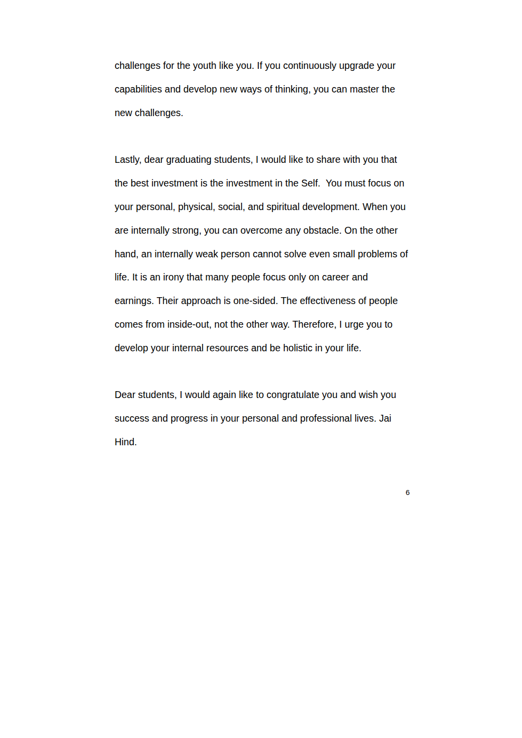challenges for the youth like you. If you continuously upgrade your capabilities and develop new ways of thinking, you can master the new challenges.
Lastly, dear graduating students, I would like to share with you that the best investment is the investment in the Self. You must focus on your personal, physical, social, and spiritual development. When you are internally strong, you can overcome any obstacle. On the other hand, an internally weak person cannot solve even small problems of life. It is an irony that many people focus only on career and earnings. Their approach is one-sided. The effectiveness of people comes from inside-out, not the other way. Therefore, I urge you to develop your internal resources and be holistic in your life.
Dear students, I would again like to congratulate you and wish you success and progress in your personal and professional lives. Jai Hind.
6